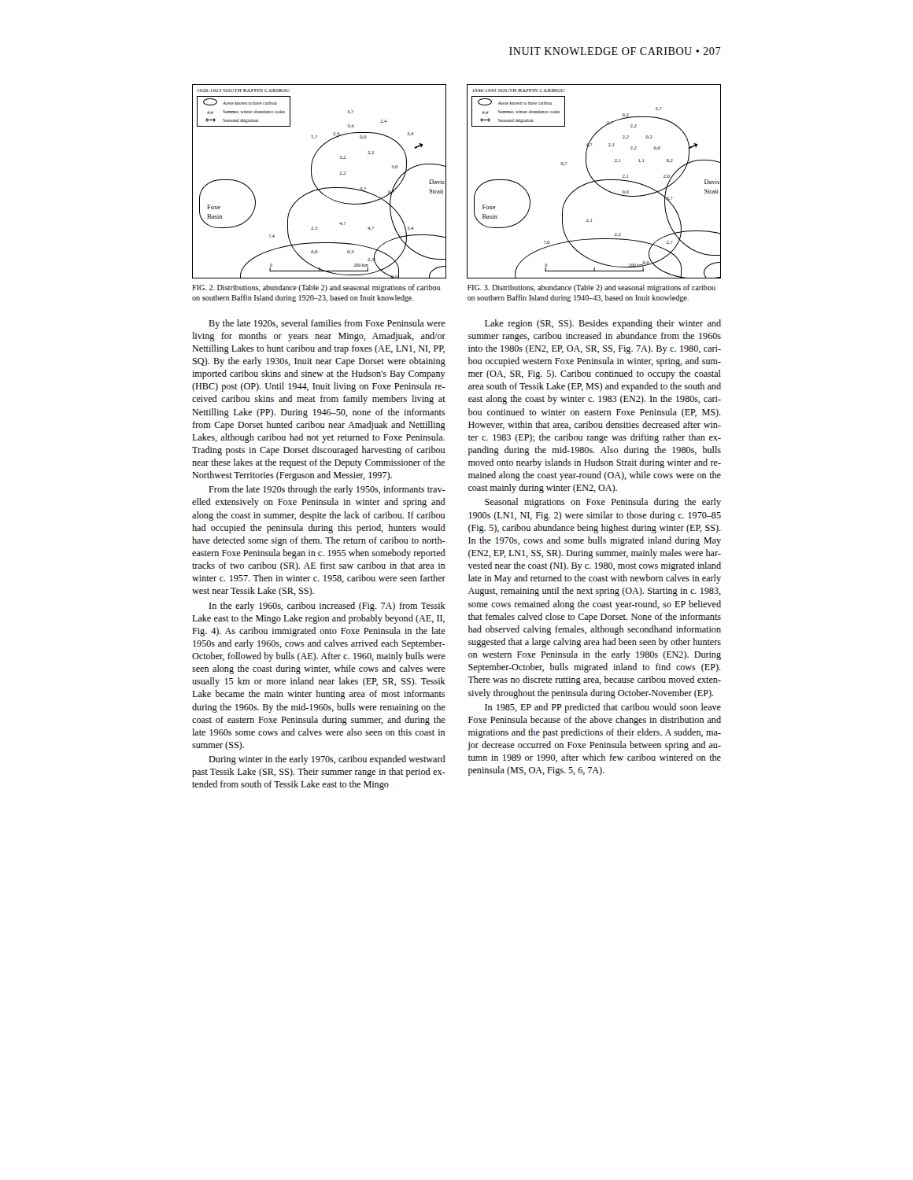INUIT KNOWLEDGE OF CARIBOU • 207
1920-1923 SOUTH BAFFIN CARIBOU
| | Areas known to have caribou |
| #,# | Summer, winter abundance codes |
| ⟷ | Seasonal migration |
3,? 3,4 2,4 3,4 5,? 2,3 0,0 3,2 2,2 2,2 3,0 3,? 0,? 2,3 4,? 4,? 3,4 ?,4 0,0 0,3 2,3 0,0 Davis Strait Foxe Basin
➚
0200 km
FIG. 2. Distributions, abundance (Table 2) and seasonal migrations of caribou on southern Baffin Island during 1920–23, based on Inuit knowledge.
1940-1943 SOUTH BAFFIN CARIBOU
| | Areas known to have caribou |
| #,# | Summer, winter abundance codes |
| ⟷ | Seasonal migration |
2,? 0,2 2,2 2,? 2,2 0,2 4,? 2,1 2,2 0,0 2,1 1,1 0,2 0,? 2,1 2,0 0,0 3,? 2,1 2,2 ?,0 2,? 0,0 Davis Strait Foxe Basin
➚
0200 km
FIG. 3. Distributions, abundance (Table 2) and seasonal migrations of caribou on southern Baffin Island during 1940–43, based on Inuit knowledge.
By the late 1920s, several families from Foxe Peninsula were living for months or years near Mingo, Amadjuak, and/or Nettilling Lakes to hunt caribou and trap foxes (AE, LN1, NI, PP, SQ). By the early 1930s, Inuit near Cape Dorset were obtaining imported caribou skins and sinew at the Hudson's Bay Company (HBC) post (OP). Until 1944, Inuit living on Foxe Peninsula received caribou skins and meat from family members living at Nettilling Lake (PP). During 1946–50, none of the informants from Cape Dorset hunted caribou near Amadjuak and Nettilling Lakes, although caribou had not yet returned to Foxe Peninsula. Trading posts in Cape Dorset discouraged harvesting of caribou near these lakes at the request of the Deputy Commissioner of the Northwest Territories (Ferguson and Messier, 1997).
From the late 1920s through the early 1950s, informants travelled extensively on Foxe Peninsula in winter and spring and along the coast in summer, despite the lack of caribou. If caribou had occupied the peninsula during this period, hunters would have detected some sign of them. The return of caribou to northeastern Foxe Peninsula began in c. 1955 when somebody reported tracks of two caribou (SR). AE first saw caribou in that area in winter c. 1957. Then in winter c. 1958, caribou were seen farther west near Tessik Lake (SR, SS).
In the early 1960s, caribou increased (Fig. 7A) from Tessik Lake east to the Mingo Lake region and probably beyond (AE, II, Fig. 4). As caribou immigrated onto Foxe Peninsula in the late 1950s and early 1960s, cows and calves arrived each September-October, followed by bulls (AE). After c. 1960, mainly bulls were seen along the coast during winter, while cows and calves were usually 15 km or more inland near lakes (EP, SR, SS). Tessik Lake became the main winter hunting area of most informants during the 1960s. By the mid-1960s, bulls were remaining on the coast of eastern Foxe Peninsula during summer, and during the late 1960s some cows and calves were also seen on this coast in summer (SS).
During winter in the early 1970s, caribou expanded westward past Tessik Lake (SR, SS). Their summer range in that period extended from south of Tessik Lake east to the Mingo
Lake region (SR, SS). Besides expanding their winter and summer ranges, caribou increased in abundance from the 1960s into the 1980s (EN2, EP, OA, SR, SS, Fig. 7A). By c. 1980, caribou occupied western Foxe Peninsula in winter, spring, and summer (OA, SR, Fig. 5). Caribou continued to occupy the coastal area south of Tessik Lake (EP, MS) and expanded to the south and east along the coast by winter c. 1983 (EN2). In the 1980s, caribou continued to winter on eastern Foxe Peninsula (EP, MS). However, within that area, caribou densities decreased after winter c. 1983 (EP); the caribou range was drifting rather than expanding during the mid-1980s. Also during the 1980s, bulls moved onto nearby islands in Hudson Strait during winter and remained along the coast year-round (OA), while cows were on the coast mainly during winter (EN2, OA).
Seasonal migrations on Foxe Peninsula during the early 1900s (LN1, NI, Fig. 2) were similar to those during c. 1970–85 (Fig. 5), caribou abundance being highest during winter (EP, SS). In the 1970s, cows and some bulls migrated inland during May (EN2, EP, LN1, SS, SR). During summer, mainly males were harvested near the coast (NI). By c. 1980, most cows migrated inland late in May and returned to the coast with newborn calves in early August, remaining until the next spring (OA). Starting in c. 1983, some cows remained along the coast year-round, so EP believed that females calved close to Cape Dorset. None of the informants had observed calving females, although secondhand information suggested that a large calving area had been seen by other hunters on western Foxe Peninsula in the early 1980s (EN2). During September-October, bulls migrated inland to find cows (EP). There was no discrete rutting area, because caribou moved extensively throughout the peninsula during October-November (EP).
In 1985, EP and PP predicted that caribou would soon leave Foxe Peninsula because of the above changes in distribution and migrations and the past predictions of their elders. A sudden, major decrease occurred on Foxe Peninsula between spring and autumn in 1989 or 1990, after which few caribou wintered on the peninsula (MS, OA, Figs. 5, 6, 7A).